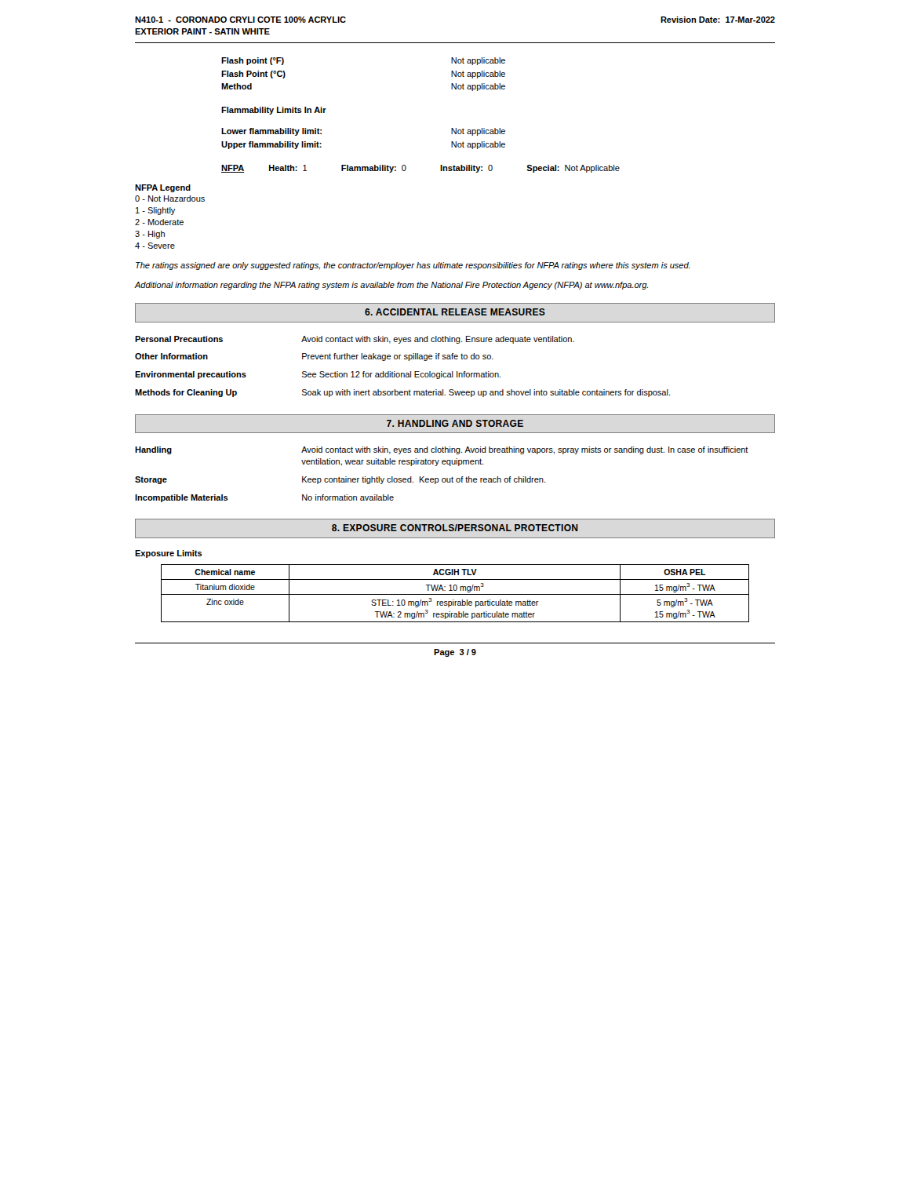N410-1 - CORONADO CRYLI COTE 100% ACRYLIC
EXTERIOR PAINT - SATIN WHITE
Revision Date: 17-Mar-2022
| Flash point (°F) | Not applicable |
| Flash Point (°C) | Not applicable |
| Method | Not applicable |
Flammability Limits In Air
| Lower flammability limit: | Not applicable |
| Upper flammability limit: | Not applicable |
NFPA Health: 1 Flammability: 0 Instability: 0 Special: Not Applicable
NFPA Legend
0 - Not Hazardous
1 - Slightly
2 - Moderate
3 - High
4 - Severe
The ratings assigned are only suggested ratings, the contractor/employer has ultimate responsibilities for NFPA ratings where this system is used.
Additional information regarding the NFPA rating system is available from the National Fire Protection Agency (NFPA) at www.nfpa.org.
6. ACCIDENTAL RELEASE MEASURES
| Personal Precautions | Avoid contact with skin, eyes and clothing. Ensure adequate ventilation. |
| Other Information | Prevent further leakage or spillage if safe to do so. |
| Environmental precautions | See Section 12 for additional Ecological Information. |
| Methods for Cleaning Up | Soak up with inert absorbent material. Sweep up and shovel into suitable containers for disposal. |
7. HANDLING AND STORAGE
| Handling | Avoid contact with skin, eyes and clothing. Avoid breathing vapors, spray mists or sanding dust. In case of insufficient ventilation, wear suitable respiratory equipment. |
| Storage | Keep container tightly closed. Keep out of the reach of children. |
| Incompatible Materials | No information available |
8. EXPOSURE CONTROLS/PERSONAL PROTECTION
Exposure Limits
| Chemical name | ACGIH TLV | OSHA PEL |
| --- | --- | --- |
| Titanium dioxide | TWA: 10 mg/m 3 | 15 mg/m 3 - TWA |
| Zinc oxide | STEL: 10 mg/m 3 respirable particulate matter TWA: 2 mg/m 3 respirable particulate matter | 5 mg/m 3 - TWA 15 mg/m 3 - TWA |
Page 3 / 9